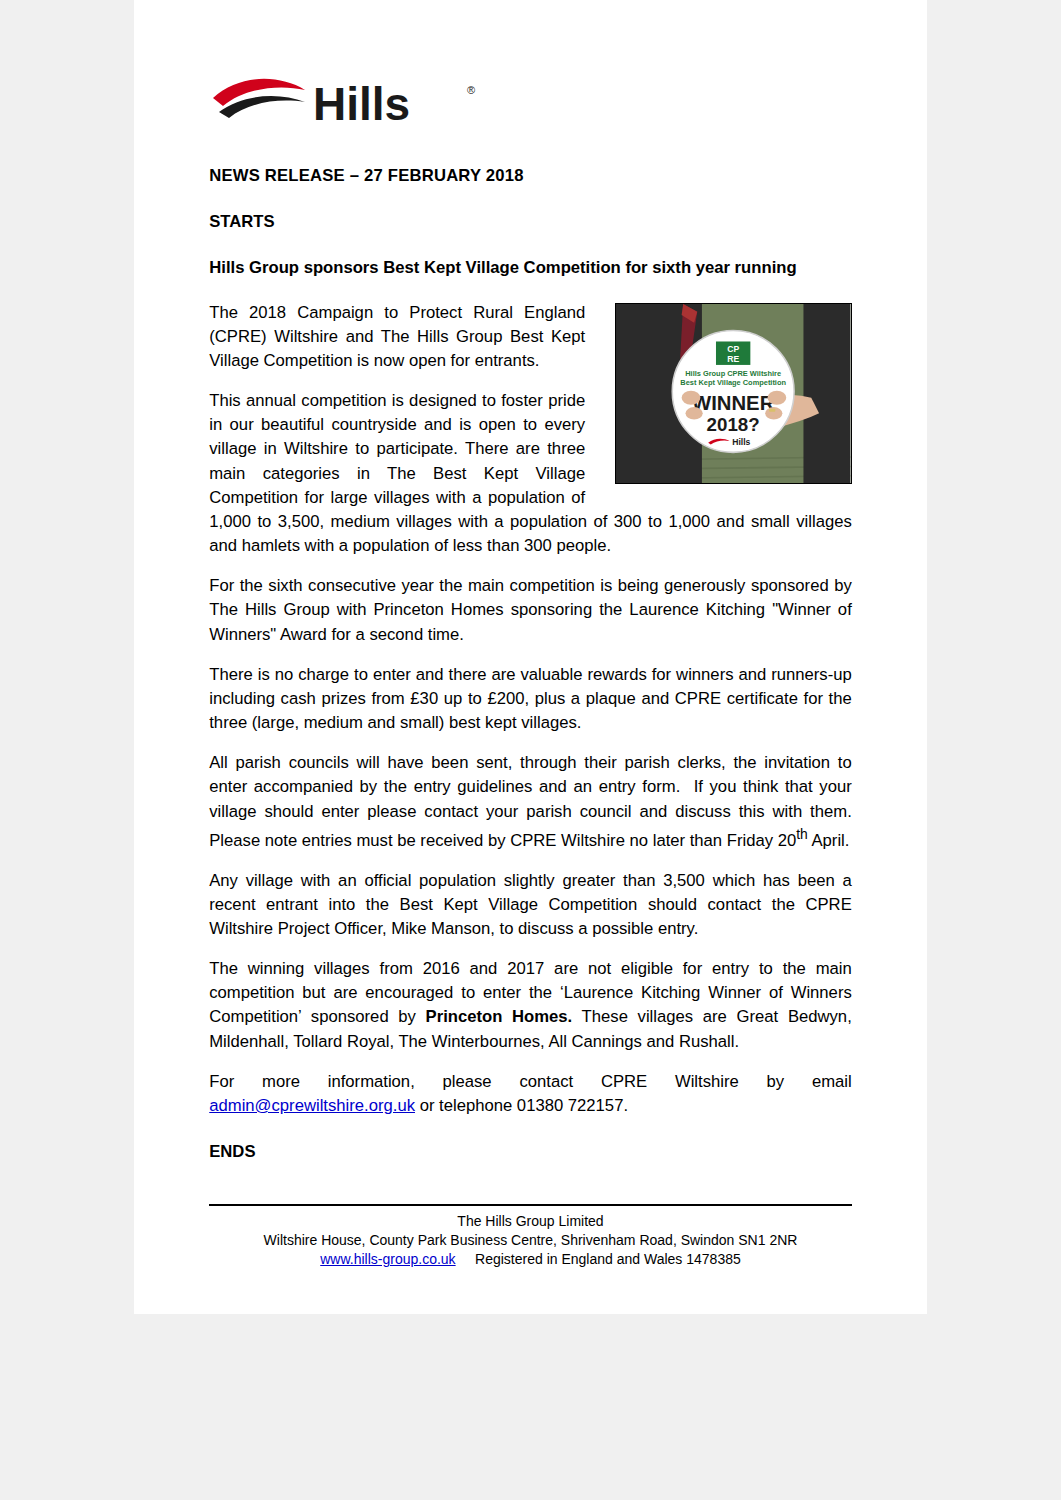Hills ®
NEWS RELEASE – 27 FEBRUARY 2018
STARTS
Hills Group sponsors Best Kept Village Competition for sixth year running
CP RE Hills Group CPRE Wiltshire Best Kept Village Competition WINNER 2018? Hills
The 2018 Campaign to Protect Rural England (CPRE) Wiltshire and The Hills Group Best Kept Village Competition is now open for entrants.
This annual competition is designed to foster pride in our beautiful countryside and is open to every village in Wiltshire to participate. There are three main categories in The Best Kept Village Competition for large villages with a population of 1,000 to 3,500, medium villages with a population of 300 to 1,000 and small villages and hamlets with a population of less than 300 people.
For the sixth consecutive year the main competition is being generously sponsored by The Hills Group with Princeton Homes sponsoring the Laurence Kitching "Winner of Winners" Award for a second time.
There is no charge to enter and there are valuable rewards for winners and runners-up including cash prizes from £30 up to £200, plus a plaque and CPRE certificate for the three (large, medium and small) best kept villages.
All parish councils will have been sent, through their parish clerks, the invitation to enter accompanied by the entry guidelines and an entry form. If you think that your village should enter please contact your parish council and discuss this with them. Please note entries must be received by CPRE Wiltshire no later than Friday 20th April.
Any village with an official population slightly greater than 3,500 which has been a recent entrant into the Best Kept Village Competition should contact the CPRE Wiltshire Project Officer, Mike Manson, to discuss a possible entry.
The winning villages from 2016 and 2017 are not eligible for entry to the main competition but are encouraged to enter the ‘Laurence Kitching Winner of Winners Competition’ sponsored by Princeton Homes. These villages are Great Bedwyn, Mildenhall, Tollard Royal, The Winterbournes, All Cannings and Rushall.
For more information, please contact CPRE Wiltshire by email admin@cprewiltshire.org.uk or telephone 01380 722157.
ENDS
The Hills Group Limited
Wiltshire House, County Park Business Centre, Shrivenham Road, Swindon SN1 2NR
www.hills-group.co.uk Registered in England and Wales 1478385